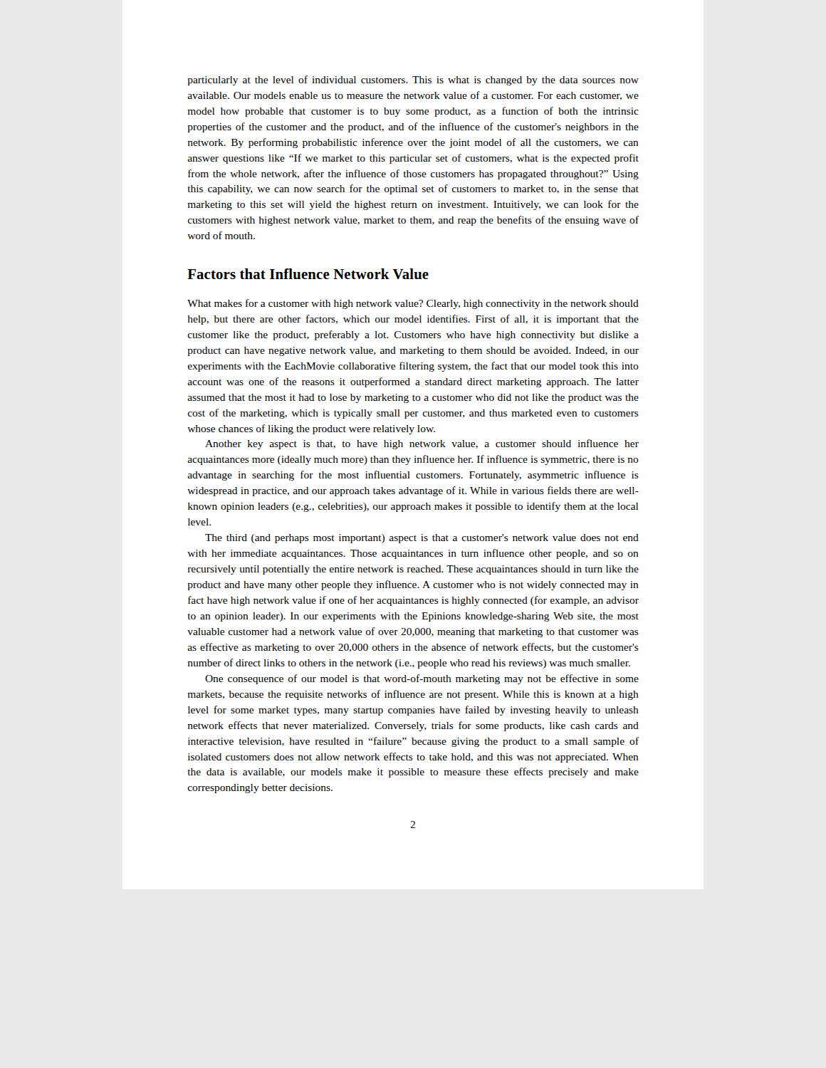particularly at the level of individual customers. This is what is changed by the data sources now available. Our models enable us to measure the network value of a customer. For each customer, we model how probable that customer is to buy some product, as a function of both the intrinsic properties of the customer and the product, and of the influence of the customer's neighbors in the network. By performing probabilistic inference over the joint model of all the customers, we can answer questions like “If we market to this particular set of customers, what is the expected profit from the whole network, after the influence of those customers has propagated throughout?” Using this capability, we can now search for the optimal set of customers to market to, in the sense that marketing to this set will yield the highest return on investment. Intuitively, we can look for the customers with highest network value, market to them, and reap the benefits of the ensuing wave of word of mouth.
Factors that Influence Network Value
What makes for a customer with high network value? Clearly, high connectivity in the network should help, but there are other factors, which our model identifies. First of all, it is important that the customer like the product, preferably a lot. Customers who have high connectivity but dislike a product can have negative network value, and marketing to them should be avoided. Indeed, in our experiments with the EachMovie collaborative filtering system, the fact that our model took this into account was one of the reasons it outperformed a standard direct marketing approach. The latter assumed that the most it had to lose by marketing to a customer who did not like the product was the cost of the marketing, which is typically small per customer, and thus marketed even to customers whose chances of liking the product were relatively low.
Another key aspect is that, to have high network value, a customer should influence her acquaintances more (ideally much more) than they influence her. If influence is symmetric, there is no advantage in searching for the most influential customers. Fortunately, asymmetric influence is widespread in practice, and our approach takes advantage of it. While in various fields there are well-known opinion leaders (e.g., celebrities), our approach makes it possible to identify them at the local level.
The third (and perhaps most important) aspect is that a customer's network value does not end with her immediate acquaintances. Those acquaintances in turn influence other people, and so on recursively until potentially the entire network is reached. These acquaintances should in turn like the product and have many other people they influence. A customer who is not widely connected may in fact have high network value if one of her acquaintances is highly connected (for example, an advisor to an opinion leader). In our experiments with the Epinions knowledge-sharing Web site, the most valuable customer had a network value of over 20,000, meaning that marketing to that customer was as effective as marketing to over 20,000 others in the absence of network effects, but the customer's number of direct links to others in the network (i.e., people who read his reviews) was much smaller.
One consequence of our model is that word-of-mouth marketing may not be effective in some markets, because the requisite networks of influence are not present. While this is known at a high level for some market types, many startup companies have failed by investing heavily to unleash network effects that never materialized. Conversely, trials for some products, like cash cards and interactive television, have resulted in “failure” because giving the product to a small sample of isolated customers does not allow network effects to take hold, and this was not appreciated. When the data is available, our models make it possible to measure these effects precisely and make correspondingly better decisions.
2